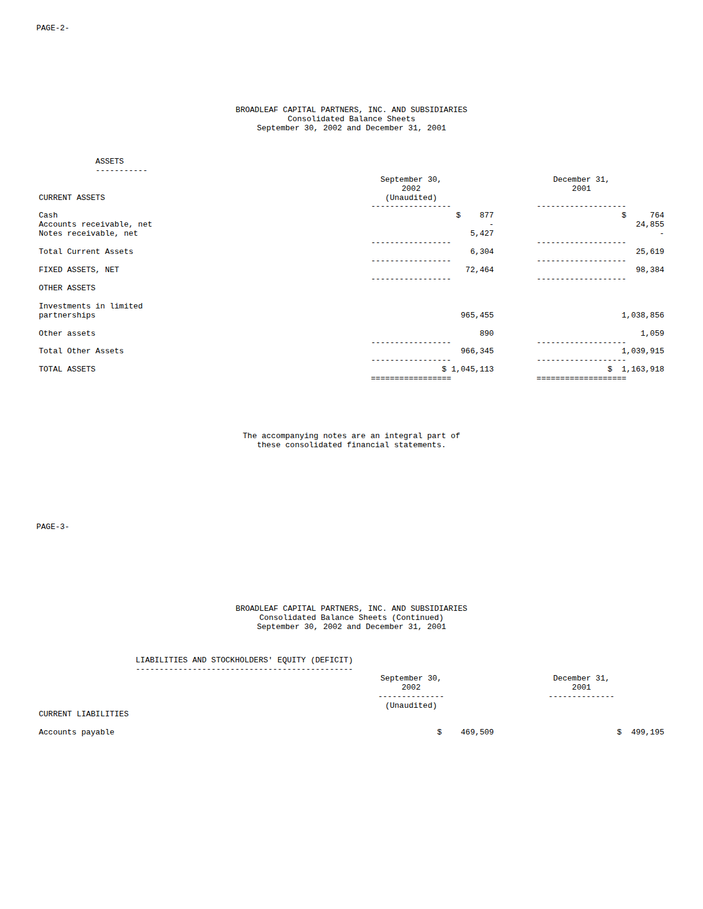PAGE-2-
BROADLEAF CAPITAL PARTNERS, INC. AND SUBSIDIARIES
Consolidated Balance Sheets
September 30, 2002 and December 31, 2001
| ASSETS | | |
| ----------- | | |
| | September 30, | December 31, |
| | 2002 | 2001 |
| CURRENT ASSETS | (Unaudited) | |
| | ----------------- | ------------------- |
| Cash | $ 877 | $ 764 |
| Accounts receivable, net | - | 24,855 |
| Notes receivable, net | 5,427 | - |
| | ----------------- | ------------------- |
| Total Current Assets | 6,304 | 25,619 |
| | ----------------- | ------------------- |
| FIXED ASSETS, NET | 72,464 | 98,384 |
| | ----------------- | ------------------- |
| OTHER ASSETS | | |
| Investments in limited | | |
| partnerships | 965,455 | 1,038,856 |
| Other assets | 890 | 1,059 |
| | ----------------- | ------------------- |
| Total Other Assets | 966,345 | 1,039,915 |
| | ----------------- | ------------------- |
| TOTAL ASSETS | $ 1,045,113 | $ 1,163,918 |
| | ================= | =================== |
The accompanying notes are an integral part of
these consolidated financial statements.
PAGE-3-
BROADLEAF CAPITAL PARTNERS, INC. AND SUBSIDIARIES
Consolidated Balance Sheets (Continued)
September 30, 2002 and December 31, 2001
LIABILITIES AND STOCKHOLDERS' EQUITY (DEFICIT)
----------------------------------------------
| | September 30, | December 31, |
| | 2002 | 2001 |
| | -------------- | -------------- |
| | (Unaudited) | |
| CURRENT LIABILITIES | | |
| Accounts payable | $ 469,509 | $ 499,195 |